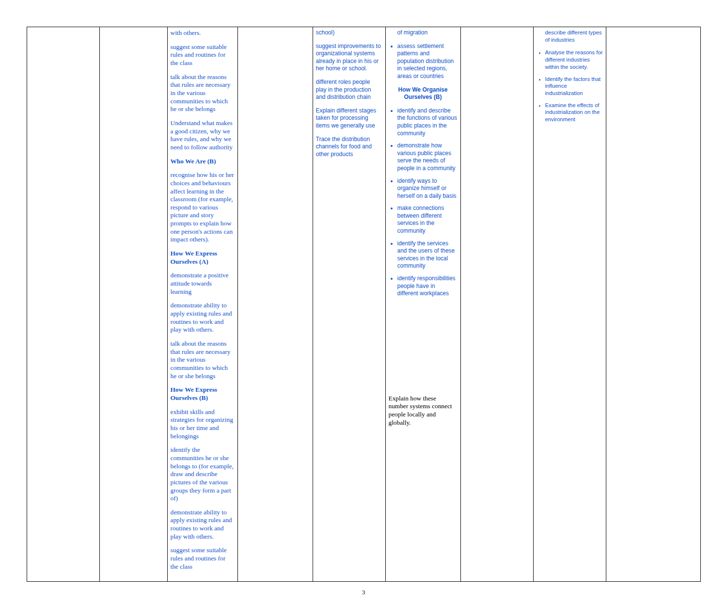| | | with others. suggest some suitable rules and routines for the class talk about the reasons that rules are necessary in the various communities to which he or she belongs Understand what makes a good citizen, why we have rules, and why we need to follow authority Who We Are (B) recognise how his or her choices and behaviours affect learning in the classroom (for example, respond to various picture and story prompts to explain how one person's actions can impact others). How We Express Ourselves (A) demonstrate a positive attitude towards learning demonstrate ability to apply existing rules and routines to work and play with others. talk about the reasons that rules are necessary in the various communities to which he or she belongs How We Express Ourselves (B) exhibit skills and strategies for organizing his or her time and belongings identify the communities he or she belongs to (for example, draw and describe pictures of the various groups they form a part of) demonstrate ability to apply existing rules and routines to work and play with others. suggest some suitable rules and routines for the class | | school) suggest improvements to organizational systems already in place in his or her home or school. different roles people play in the production and distribution chain Explain different stages taken for processing items we generally use Trace the distribution channels for food and other products | of migration assess settlement patterns and population distribution in selected regions, areas or countries How We Organise Ourselves (B) identify and describe the functions of various public places in the community demonstrate how various public places serve the needs of people in a community identify ways to organize himself or herself on a daily basis make connections between different services in the community identify the services and the users of these services in the local community identify responsibilities people have in different workplaces Explain how these number systems connect people locally and globally. | | describe different types of industries Analyse the reasons for different industries within the society. Identify the factors that influence industrialization Examine the effects of industrialization on the environment | |
3